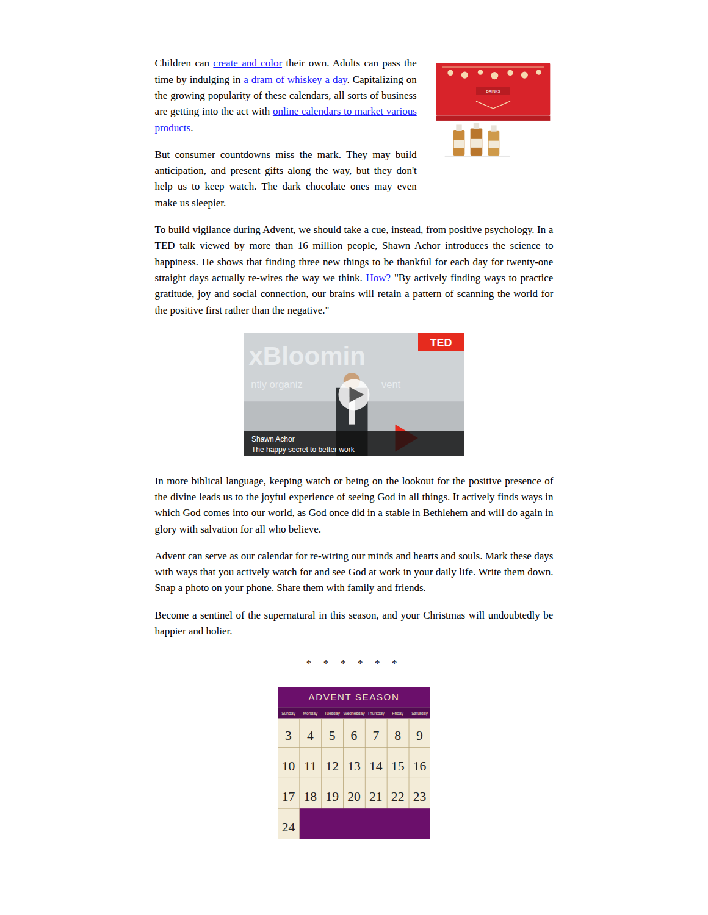Children can create and color their own. Adults can pass the time by indulging in a dram of whiskey a day. Capitalizing on the growing popularity of these calendars, all sorts of business are getting into the act with online calendars to market various products.
But consumer countdowns miss the mark. They may build anticipation, and present gifts along the way, but they don't help us to keep watch. The dark chocolate ones may even make us sleepier.
To build vigilance during Advent, we should take a cue, instead, from positive psychology. In a TED talk viewed by more than 16 million people, Shawn Achor introduces the science to happiness. He shows that finding three new things to be thankful for each day for twenty-one straight days actually re-wires the way we think. How? "By actively finding ways to practice gratitude, joy and social connection, our brains will retain a pattern of scanning the world for the positive first rather than the negative."
In more biblical language, keeping watch or being on the lookout for the positive presence of the divine leads us to the joyful experience of seeing God in all things. It actively finds ways in which God comes into our world, as God once did in a stable in Bethlehem and will do again in glory with salvation for all who believe.
Advent can serve as our calendar for re-wiring our minds and hearts and souls. Mark these days with ways that you actively watch for and see God at work in your daily life. Write them down. Snap a photo on your phone. Share them with family and friends.
Become a sentinel of the supernatural in this season, and your Christmas will undoubtedly be happier and holier.
* * * * * *